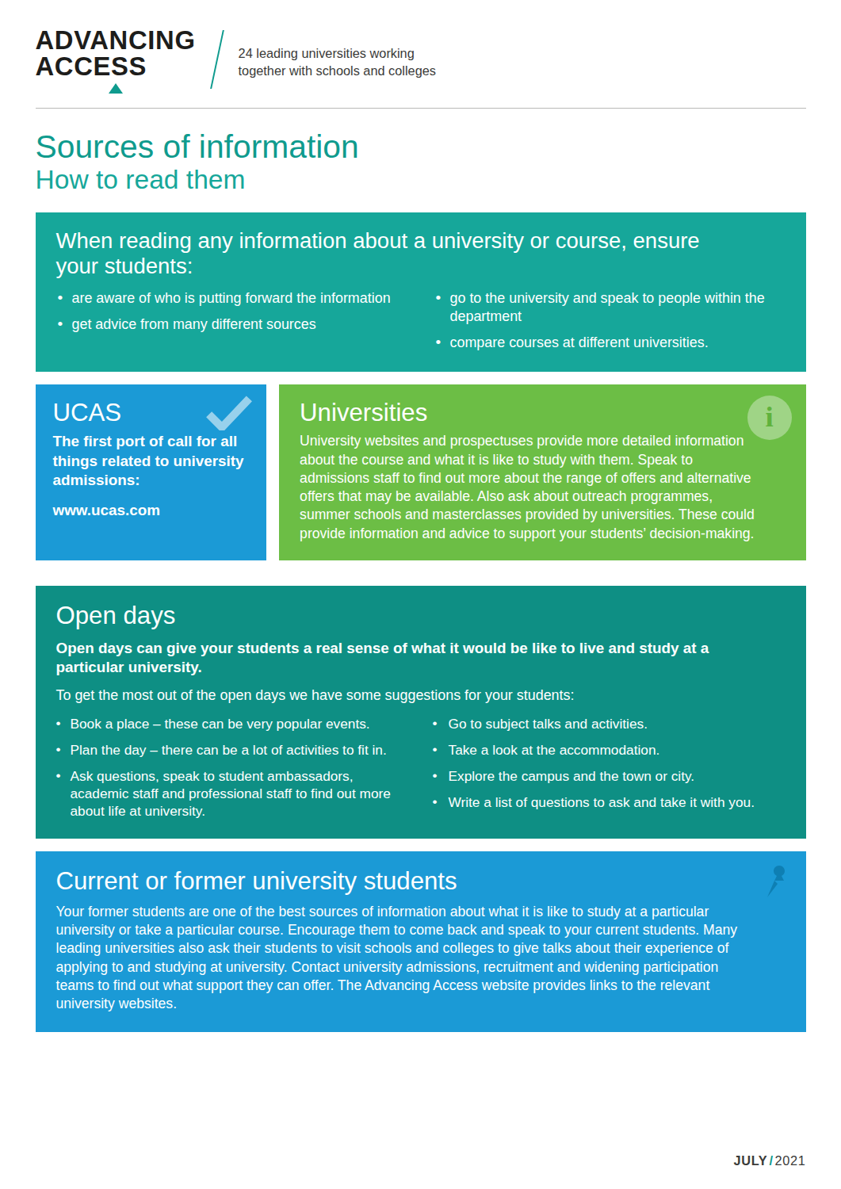ADVANCING ACCESS
24 leading universities working together with schools and colleges
Sources of information
How to read them
When reading any information about a university or course, ensure your students:
are aware of who is putting forward the information
get advice from many different sources
go to the university and speak to people within the department
compare courses at different universities.
UCAS
The first port of call for all things related to university admissions:
www.ucas.com
i
Universities
University websites and prospectuses provide more detailed information about the course and what it is like to study with them. Speak to admissions staff to find out more about the range of offers and alternative offers that may be available. Also ask about outreach programmes, summer schools and masterclasses provided by universities. These could provide information and advice to support your students’ decision-making.
Open days
Open days can give your students a real sense of what it would be like to live and study at a particular university.
To get the most out of the open days we have some suggestions for your students:
Book a place – these can be very popular events.
Plan the day – there can be a lot of activities to fit in.
Ask questions, speak to student ambassadors, academic staff and professional staff to find out more about life at university.
Go to subject talks and activities.
Take a look at the accommodation.
Explore the campus and the town or city.
Write a list of questions to ask and take it with you.
Current or former university students
Your former students are one of the best sources of information about what it is like to study at a particular university or take a particular course. Encourage them to come back and speak to your current students. Many leading universities also ask their students to visit schools and colleges to give talks about their experience of applying to and studying at university. Contact university admissions, recruitment and widening participation teams to find out what support they can offer. The Advancing Access website provides links to the relevant university websites.
JULY/2021